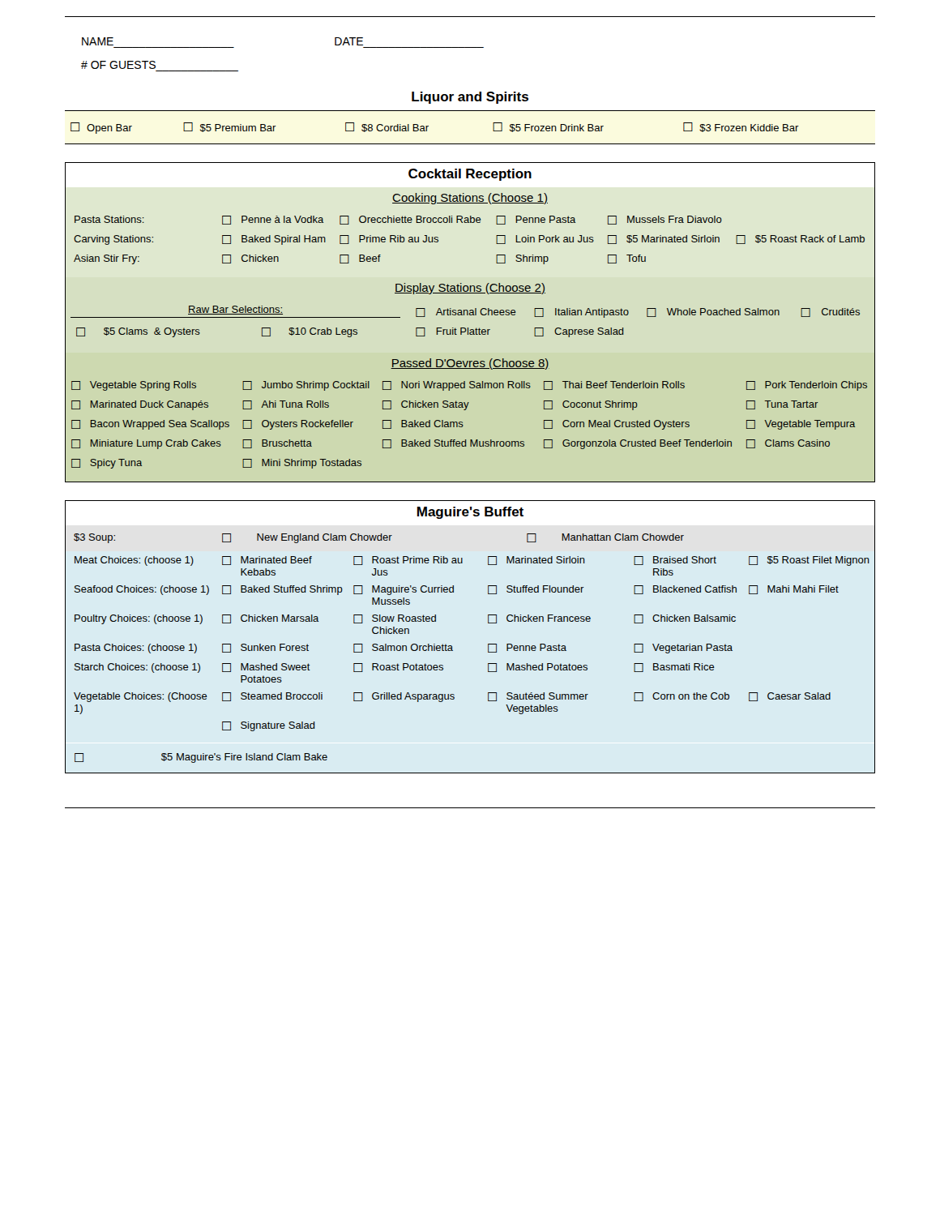NAME___________________ DATE___________________
# OF GUESTS_____________
Liquor and Spirits
| ☐ Open Bar | ☐ $5 Premium Bar | ☐ $8 Cordial Bar | ☐ $5 Frozen Drink Bar | ☐ $3 Frozen Kiddie Bar |
Cocktail Reception
Cooking Stations (Choose 1)
| Pasta Stations: | ☐ | Penne à la Vodka | ☐ | Orecchiette Broccoli Rabe | ☐ | Penne Pasta | ☐ | Mussels Fra Diavolo | | |
| Carving Stations: | ☐ | Baked Spiral Ham | ☐ | Prime Rib au Jus | ☐ | Loin Pork au Jus | ☐ | $5 Marinated Sirloin | ☐ | $5 Roast Rack of Lamb |
| Asian Stir Fry: | ☐ | Chicken | ☐ | Beef | ☐ | Shrimp | ☐ | Tofu | | |
Display Stations (Choose 2)
| Raw Bar Selections: / ☐ / $5 Clams & Oysters / ☐ / $10 Crab Legs / | / ☐ / Artisanal Cheese / ☐ / Italian Antipasto / ☐ / Whole Poached Salmon / ☐ / Crudités / / ☐ / Fruit Platter / ☐ / Caprese Salad / / / / / |
Passed D'Oevres (Choose 8)
| ☐ | Vegetable Spring Rolls | ☐ | Jumbo Shrimp Cocktail | ☐ | Nori Wrapped Salmon Rolls | ☐ | Thai Beef Tenderloin Rolls | ☐ | Pork Tenderloin Chips |
| ☐ | Marinated Duck Canapés | ☐ | Ahi Tuna Rolls | ☐ | Chicken Satay | ☐ | Coconut Shrimp | ☐ | Tuna Tartar |
| ☐ | Bacon Wrapped Sea Scallops | ☐ | Oysters Rockefeller | ☐ | Baked Clams | ☐ | Corn Meal Crusted Oysters | ☐ | Vegetable Tempura |
| ☐ | Miniature Lump Crab Cakes | ☐ | Bruschetta | ☐ | Baked Stuffed Mushrooms | ☐ | Gorgonzola Crusted Beef Tenderloin | ☐ | Clams Casino |
| ☐ | Spicy Tuna | ☐ | Mini Shrimp Tostadas | | | | | | |
Maguire's Buffet
| $3 Soup: | ☐ | New England Clam Chowder | ☐ | Manhattan Clam Chowder | | | | |
| Meat Choices: (choose 1) | ☐ | Marinated Beef Kebabs | ☐ | Roast Prime Rib au Jus | ☐ | Marinated Sirloin | ☐ | Braised Short Ribs | ☐ | $5 Roast Filet Mignon |
| Seafood Choices: (choose 1) | ☐ | Baked Stuffed Shrimp | ☐ | Maguire's Curried Mussels | ☐ | Stuffed Flounder | ☐ | Blackened Catfish | ☐ | Mahi Mahi Filet |
| Poultry Choices: (choose 1) | ☐ | Chicken Marsala | ☐ | Slow Roasted Chicken | ☐ | Chicken Francese | ☐ | Chicken Balsamic | | |
| Pasta Choices: (choose 1) | ☐ | Sunken Forest | ☐ | Salmon Orchietta | ☐ | Penne Pasta | ☐ | Vegetarian Pasta | | |
| Starch Choices: (choose 1) | ☐ | Mashed Sweet Potatoes | ☐ | Roast Potatoes | ☐ | Mashed Potatoes | ☐ | Basmati Rice | | |
| Vegetable Choices: (Choose 1) | ☐ | Steamed Broccoli | ☐ | Grilled Asparagus | ☐ | Sautéed Summer Vegetables | ☐ | Corn on the Cob | ☐ | Caesar Salad |
| | ☐ | Signature Salad | | | | | | | | |
| ☐ | $5 Maguire's Fire Island Clam Bake |